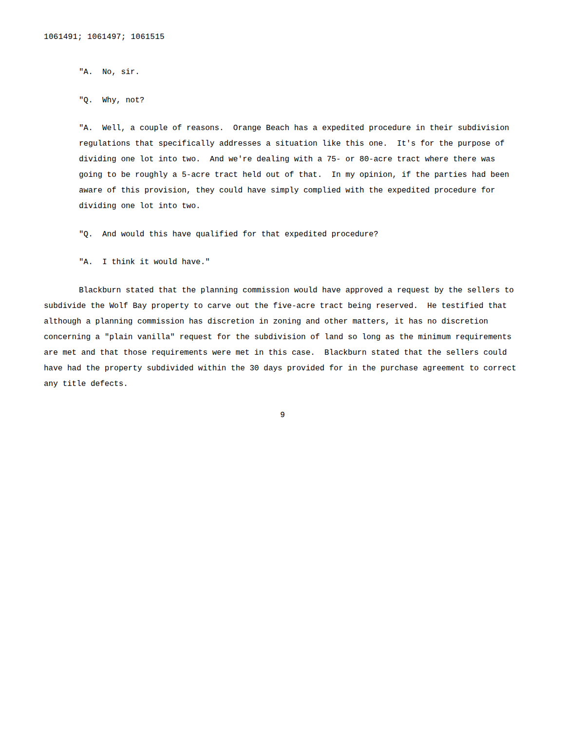1061491; 1061497; 1061515
"A. No, sir.
"Q. Why, not?
"A. Well, a couple of reasons. Orange Beach has a expedited procedure in their subdivision regulations that specifically addresses a situation like this one. It's for the purpose of dividing one lot into two. And we're dealing with a 75- or 80-acre tract where there was going to be roughly a 5-acre tract held out of that. In my opinion, if the parties had been aware of this provision, they could have simply complied with the expedited procedure for dividing one lot into two.
"Q. And would this have qualified for that expedited procedure?
"A. I think it would have."
Blackburn stated that the planning commission would have approved a request by the sellers to subdivide the Wolf Bay property to carve out the five-acre tract being reserved. He testified that although a planning commission has discretion in zoning and other matters, it has no discretion concerning a "plain vanilla" request for the subdivision of land so long as the minimum requirements are met and that those requirements were met in this case. Blackburn stated that the sellers could have had the property subdivided within the 30 days provided for in the purchase agreement to correct any title defects.
9